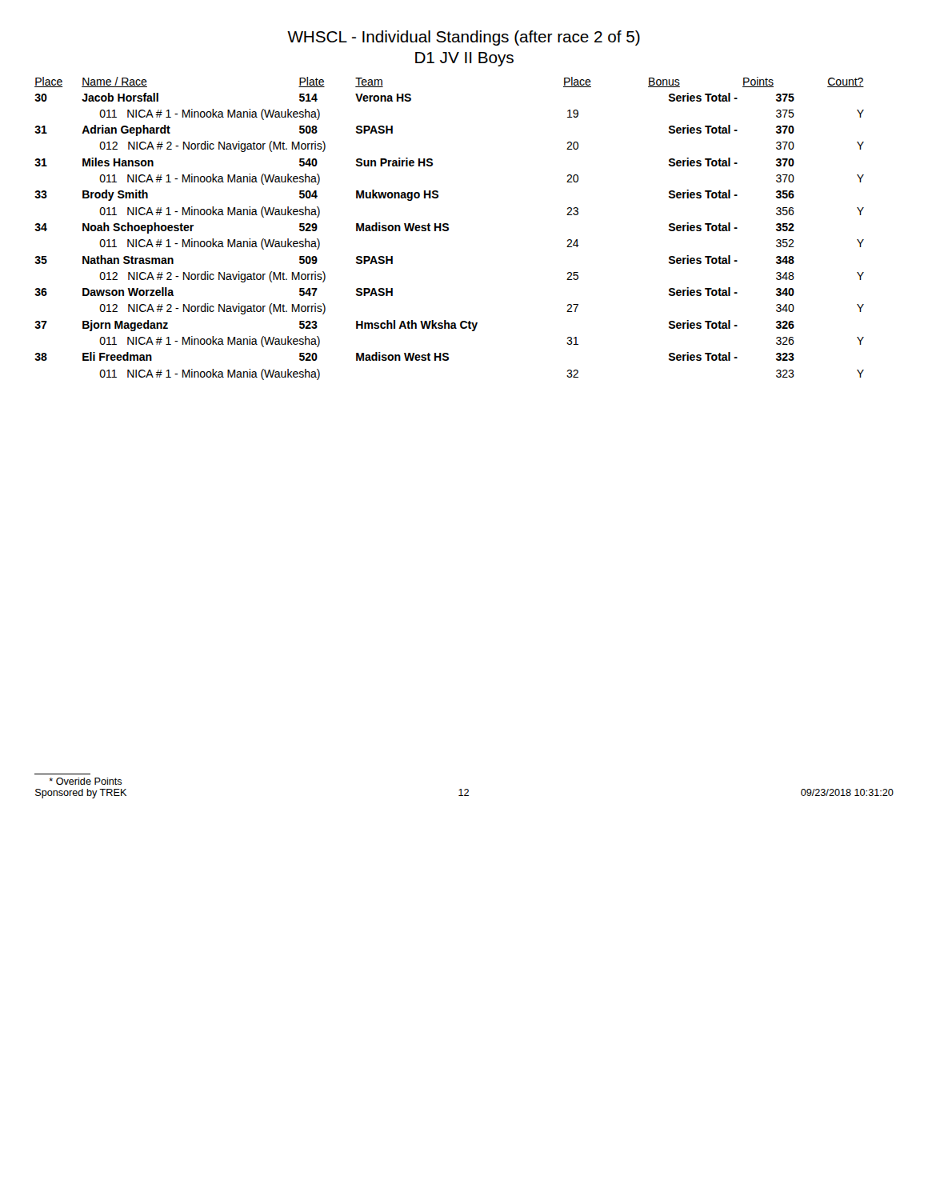WHSCL - Individual Standings (after race 2 of 5)
D1 JV II Boys
| Place | Name / Race | Plate | Team | Place | Bonus | Points | Count? |
| --- | --- | --- | --- | --- | --- | --- | --- |
| 30 | Jacob Horsfall | 514 | Verona HS | | Series Total - | 375 | |
| | 011 NICA # 1 - Minooka Mania (Waukesha) | 19 | | 375 | Y |
| 31 | Adrian Gephardt | 508 | SPASH | | Series Total - | 370 | |
| | 012 NICA # 2 - Nordic Navigator (Mt. Morris) | 20 | | 370 | Y |
| 31 | Miles Hanson | 540 | Sun Prairie HS | | Series Total - | 370 | |
| | 011 NICA # 1 - Minooka Mania (Waukesha) | 20 | | 370 | Y |
| 33 | Brody Smith | 504 | Mukwonago HS | | Series Total - | 356 | |
| | 011 NICA # 1 - Minooka Mania (Waukesha) | 23 | | 356 | Y |
| 34 | Noah Schoephoester | 529 | Madison West HS | | Series Total - | 352 | |
| | 011 NICA # 1 - Minooka Mania (Waukesha) | 24 | | 352 | Y |
| 35 | Nathan Strasman | 509 | SPASH | | Series Total - | 348 | |
| | 012 NICA # 2 - Nordic Navigator (Mt. Morris) | 25 | | 348 | Y |
| 36 | Dawson Worzella | 547 | SPASH | | Series Total - | 340 | |
| | 012 NICA # 2 - Nordic Navigator (Mt. Morris) | 27 | | 340 | Y |
| 37 | Bjorn Magedanz | 523 | Hmschl Ath Wksha Cty | | Series Total - | 326 | |
| | 011 NICA # 1 - Minooka Mania (Waukesha) | 31 | | 326 | Y |
| 38 | Eli Freedman | 520 | Madison West HS | | Series Total - | 323 | |
| | 011 NICA # 1 - Minooka Mania (Waukesha) | 32 | | 323 | Y |
* Overide Points
Sponsored by TREK
12
09/23/2018 10:31:20